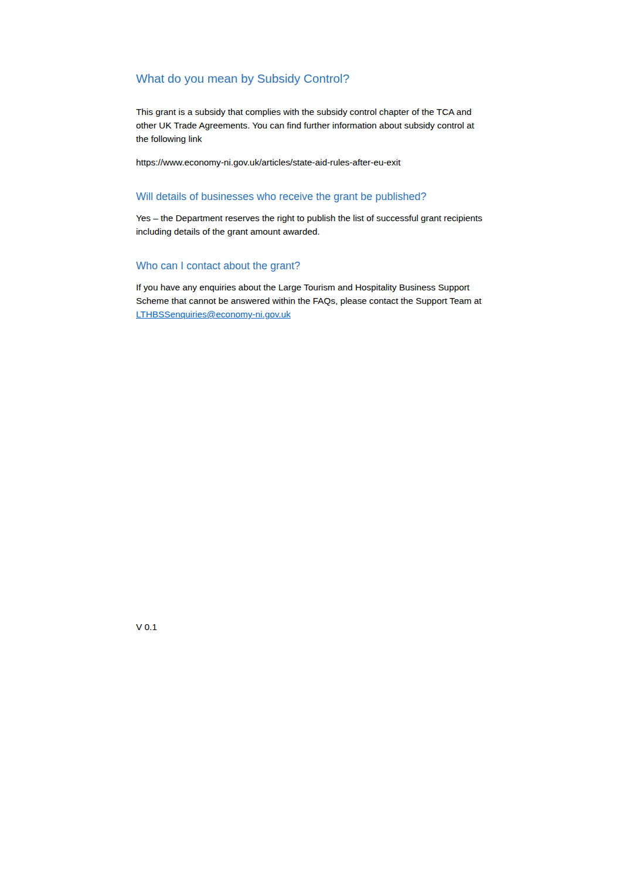What do you mean by Subsidy Control?
This grant is a subsidy that complies with the subsidy control chapter of the TCA and other UK Trade Agreements. You can find further information about subsidy control at the following link
https://www.economy-ni.gov.uk/articles/state-aid-rules-after-eu-exit
Will details of businesses who receive the grant be published?
Yes – the Department reserves the right to publish the list of successful grant recipients including details of the grant amount awarded.
Who can I contact about the grant?
If you have any enquiries about the Large Tourism and Hospitality Business Support Scheme that cannot be answered within the FAQs, please contact the Support Team at LTHBSSenquiries@economy-ni.gov.uk
V 0.1